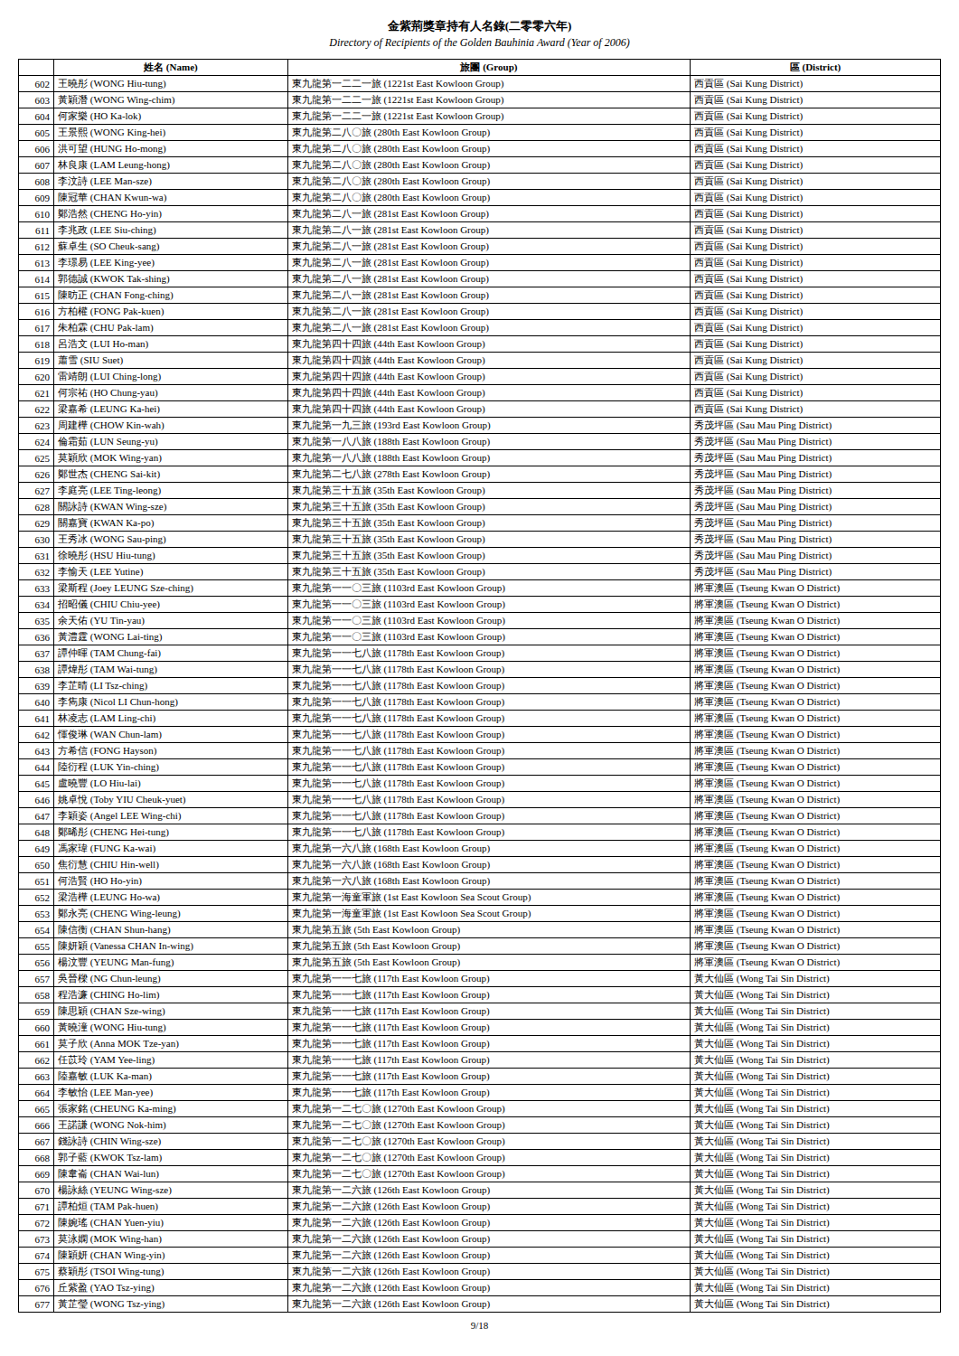金紫荊獎章持有人名錄(二零零六年)
Directory of Recipients of the Golden Bauhinia Award (Year of 2006)
| | 姓名 (Name) | 旅團 (Group) | 區 (District) |
| --- | --- | --- | --- |
| 602 | 王曉彤 (WONG Hiu-tung) | 東九龍第一二二一旅 (1221st East Kowloon Group) | 西貢區 (Sai Kung District) |
| 603 | 黃穎潛 (WONG Wing-chim) | 東九龍第一二二一旅 (1221st East Kowloon Group) | 西貢區 (Sai Kung District) |
| 604 | 何家樂 (HO Ka-lok) | 東九龍第一二二一旅 (1221st East Kowloon Group) | 西貢區 (Sai Kung District) |
| 605 | 王景熙 (WONG King-hei) | 東九龍第二八〇旅 (280th East Kowloon Group) | 西貢區 (Sai Kung District) |
| 606 | 洪可望 (HUNG Ho-mong) | 東九龍第二八〇旅 (280th East Kowloon Group) | 西貢區 (Sai Kung District) |
| 607 | 林良康 (LAM Leung-hong) | 東九龍第二八〇旅 (280th East Kowloon Group) | 西貢區 (Sai Kung District) |
| 608 | 李汶詩 (LEE Man-sze) | 東九龍第二八〇旅 (280th East Kowloon Group) | 西貢區 (Sai Kung District) |
| 609 | 陳冠華 (CHAN Kwun-wa) | 東九龍第二八〇旅 (280th East Kowloon Group) | 西貢區 (Sai Kung District) |
| 610 | 鄭浩然 (CHENG Ho-yin) | 東九龍第二八一旅 (281st East Kowloon Group) | 西貢區 (Sai Kung District) |
| 611 | 李兆政 (LEE Siu-ching) | 東九龍第二八一旅 (281st East Kowloon Group) | 西貢區 (Sai Kung District) |
| 612 | 蘇卓生 (SO Cheuk-sang) | 東九龍第二八一旅 (281st East Kowloon Group) | 西貢區 (Sai Kung District) |
| 613 | 李璟易 (LEE King-yee) | 東九龍第二八一旅 (281st East Kowloon Group) | 西貢區 (Sai Kung District) |
| 614 | 郭德誠 (KWOK Tak-shing) | 東九龍第二八一旅 (281st East Kowloon Group) | 西貢區 (Sai Kung District) |
| 615 | 陳昉正 (CHAN Fong-ching) | 東九龍第二八一旅 (281st East Kowloon Group) | 西貢區 (Sai Kung District) |
| 616 | 方柏權 (FONG Pak-kuen) | 東九龍第二八一旅 (281st East Kowloon Group) | 西貢區 (Sai Kung District) |
| 617 | 朱柏霖 (CHU Pak-lam) | 東九龍第二八一旅 (281st East Kowloon Group) | 西貢區 (Sai Kung District) |
| 618 | 呂浩文 (LUI Ho-man) | 東九龍第四十四旅 (44th East Kowloon Group) | 西貢區 (Sai Kung District) |
| 619 | 蕭雪 (SIU Suet) | 東九龍第四十四旅 (44th East Kowloon Group) | 西貢區 (Sai Kung District) |
| 620 | 雷靖朗 (LUI Ching-long) | 東九龍第四十四旅 (44th East Kowloon Group) | 西貢區 (Sai Kung District) |
| 621 | 何宗祐 (HO Chung-yau) | 東九龍第四十四旅 (44th East Kowloon Group) | 西貢區 (Sai Kung District) |
| 622 | 梁嘉希 (LEUNG Ka-hei) | 東九龍第四十四旅 (44th East Kowloon Group) | 西貢區 (Sai Kung District) |
| 623 | 周建樺 (CHOW Kin-wah) | 東九龍第一九三旅 (193rd East Kowloon Group) | 秀茂坪區 (Sau Mau Ping District) |
| 624 | 倫霜茹 (LUN Seung-yu) | 東九龍第一八八旅 (188th East Kowloon Group) | 秀茂坪區 (Sau Mau Ping District) |
| 625 | 莫穎欣 (MOK Wing-yan) | 東九龍第一八八旅 (188th East Kowloon Group) | 秀茂坪區 (Sau Mau Ping District) |
| 626 | 鄭世杰 (CHENG Sai-kit) | 東九龍第二七八旅 (278th East Kowloon Group) | 秀茂坪區 (Sau Mau Ping District) |
| 627 | 李庭亮 (LEE Ting-leong) | 東九龍第三十五旅 (35th East Kowloon Group) | 秀茂坪區 (Sau Mau Ping District) |
| 628 | 關詠詩 (KWAN Wing-sze) | 東九龍第三十五旅 (35th East Kowloon Group) | 秀茂坪區 (Sau Mau Ping District) |
| 629 | 關嘉寶 (KWAN Ka-po) | 東九龍第三十五旅 (35th East Kowloon Group) | 秀茂坪區 (Sau Mau Ping District) |
| 630 | 王秀冰 (WONG Sau-ping) | 東九龍第三十五旅 (35th East Kowloon Group) | 秀茂坪區 (Sau Mau Ping District) |
| 631 | 徐曉彤 (HSU Hiu-tung) | 東九龍第三十五旅 (35th East Kowloon Group) | 秀茂坪區 (Sau Mau Ping District) |
| 632 | 李愉天 (LEE Yutine) | 東九龍第三十五旅 (35th East Kowloon Group) | 秀茂坪區 (Sau Mau Ping District) |
| 633 | 梁斯程 (Joey LEUNG Sze-ching) | 東九龍第一一〇三旅 (1103rd East Kowloon Group) | 將軍澳區 (Tseung Kwan O District) |
| 634 | 招昭儀 (CHIU Chiu-yee) | 東九龍第一一〇三旅 (1103rd East Kowloon Group) | 將軍澳區 (Tseung Kwan O District) |
| 635 | 余天佑 (YU Tin-yau) | 東九龍第一一〇三旅 (1103rd East Kowloon Group) | 將軍澳區 (Tseung Kwan O District) |
| 636 | 黃澧霆 (WONG Lai-ting) | 東九龍第一一〇三旅 (1103rd East Kowloon Group) | 將軍澳區 (Tseung Kwan O District) |
| 637 | 譚仲暉 (TAM Chung-fai) | 東九龍第一一七八旅 (1178th East Kowloon Group) | 將軍澳區 (Tseung Kwan O District) |
| 638 | 譚煒彤 (TAM Wai-tung) | 東九龍第一一七八旅 (1178th East Kowloon Group) | 將軍澳區 (Tseung Kwan O District) |
| 639 | 李芷晴 (LI Tsz-ching) | 東九龍第一一七八旅 (1178th East Kowloon Group) | 將軍澳區 (Tseung Kwan O District) |
| 640 | 李雋康 (Nicol LI Chun-hong) | 東九龍第一一七八旅 (1178th East Kowloon Group) | 將軍澳區 (Tseung Kwan O District) |
| 641 | 林凌志 (LAM Ling-chi) | 東九龍第一一七八旅 (1178th East Kowloon Group) | 將軍澳區 (Tseung Kwan O District) |
| 642 | 惲俊琳 (WAN Chun-lam) | 東九龍第一一七八旅 (1178th East Kowloon Group) | 將軍澳區 (Tseung Kwan O District) |
| 643 | 方希信 (FONG Hayson) | 東九龍第一一七八旅 (1178th East Kowloon Group) | 將軍澳區 (Tseung Kwan O District) |
| 644 | 陸衍程 (LUK Yin-ching) | 東九龍第一一七八旅 (1178th East Kowloon Group) | 將軍澳區 (Tseung Kwan O District) |
| 645 | 盧曉豐 (LO Hiu-lai) | 東九龍第一一七八旅 (1178th East Kowloon Group) | 將軍澳區 (Tseung Kwan O District) |
| 646 | 姚卓悅 (Toby YIU Cheuk-yuet) | 東九龍第一一七八旅 (1178th East Kowloon Group) | 將軍澳區 (Tseung Kwan O District) |
| 647 | 李穎姿 (Angel LEE Wing-chi) | 東九龍第一一七八旅 (1178th East Kowloon Group) | 將軍澳區 (Tseung Kwan O District) |
| 648 | 鄭晞彤 (CHENG Hei-tung) | 東九龍第一一七八旅 (1178th East Kowloon Group) | 將軍澳區 (Tseung Kwan O District) |
| 649 | 馮家瑋 (FUNG Ka-wai) | 東九龍第一六八旅 (168th East Kowloon Group) | 將軍澳區 (Tseung Kwan O District) |
| 650 | 焦衍慧 (CHIU Hin-well) | 東九龍第一六八旅 (168th East Kowloon Group) | 將軍澳區 (Tseung Kwan O District) |
| 651 | 何浩賢 (HO Ho-yin) | 東九龍第一六八旅 (168th East Kowloon Group) | 將軍澳區 (Tseung Kwan O District) |
| 652 | 梁浩樺 (LEUNG Ho-wa) | 東九龍第一海童軍旅 (1st East Kowloon Sea Scout Group) | 將軍澳區 (Tseung Kwan O District) |
| 653 | 鄭永亮 (CHENG Wing-leung) | 東九龍第一海童軍旅 (1st East Kowloon Sea Scout Group) | 將軍澳區 (Tseung Kwan O District) |
| 654 | 陳信衡 (CHAN Shun-hang) | 東九龍第五旅 (5th East Kowloon Group) | 將軍澳區 (Tseung Kwan O District) |
| 655 | 陳妍穎 (Vanessa CHAN In-wing) | 東九龍第五旅 (5th East Kowloon Group) | 將軍澳區 (Tseung Kwan O District) |
| 656 | 楊汶豐 (YEUNG Man-fung) | 東九龍第五旅 (5th East Kowloon Group) | 將軍澳區 (Tseung Kwan O District) |
| 657 | 吳晉樑 (NG Chun-leung) | 東九龍第一一七旅 (117th East Kowloon Group) | 黃大仙區 (Wong Tai Sin District) |
| 658 | 程浩濂 (CHING Ho-lim) | 東九龍第一一七旅 (117th East Kowloon Group) | 黃大仙區 (Wong Tai Sin District) |
| 659 | 陳思穎 (CHAN Sze-wing) | 東九龍第一一七旅 (117th East Kowloon Group) | 黃大仙區 (Wong Tai Sin District) |
| 660 | 黃曉潼 (WONG Hiu-tung) | 東九龍第一一七旅 (117th East Kowloon Group) | 黃大仙區 (Wong Tai Sin District) |
| 661 | 莫子欣 (Anna MOK Tze-yan) | 東九龍第一一七旅 (117th East Kowloon Group) | 黃大仙區 (Wong Tai Sin District) |
| 662 | 任苡玲 (YAM Yee-ling) | 東九龍第一一七旅 (117th East Kowloon Group) | 黃大仙區 (Wong Tai Sin District) |
| 663 | 陸嘉敏 (LUK Ka-man) | 東九龍第一一七旅 (117th East Kowloon Group) | 黃大仙區 (Wong Tai Sin District) |
| 664 | 李敏怡 (LEE Man-yee) | 東九龍第一一七旅 (117th East Kowloon Group) | 黃大仙區 (Wong Tai Sin District) |
| 665 | 張家銘 (CHEUNG Ka-ming) | 東九龍第一二七〇旅 (1270th East Kowloon Group) | 黃大仙區 (Wong Tai Sin District) |
| 666 | 王諾謙 (WONG Nok-him) | 東九龍第一二七〇旅 (1270th East Kowloon Group) | 黃大仙區 (Wong Tai Sin District) |
| 667 | 錢詠詩 (CHIN Wing-sze) | 東九龍第一二七〇旅 (1270th East Kowloon Group) | 黃大仙區 (Wong Tai Sin District) |
| 668 | 郭子藍 (KWOK Tsz-lam) | 東九龍第一二七〇旅 (1270th East Kowloon Group) | 黃大仙區 (Wong Tai Sin District) |
| 669 | 陳韋崙 (CHAN Wai-lun) | 東九龍第一二七〇旅 (1270th East Kowloon Group) | 黃大仙區 (Wong Tai Sin District) |
| 670 | 楊詠絲 (YEUNG Wing-sze) | 東九龍第一二六旅 (126th East Kowloon Group) | 黃大仙區 (Wong Tai Sin District) |
| 671 | 譚柏烜 (TAM Pak-huen) | 東九龍第一二六旅 (126th East Kowloon Group) | 黃大仙區 (Wong Tai Sin District) |
| 672 | 陳婉瑤 (CHAN Yuen-yiu) | 東九龍第一二六旅 (126th East Kowloon Group) | 黃大仙區 (Wong Tai Sin District) |
| 673 | 莫泳嫻 (MOK Wing-han) | 東九龍第一二六旅 (126th East Kowloon Group) | 黃大仙區 (Wong Tai Sin District) |
| 674 | 陳穎妍 (CHAN Wing-yin) | 東九龍第一二六旅 (126th East Kowloon Group) | 黃大仙區 (Wong Tai Sin District) |
| 675 | 蔡穎彤 (TSOI Wing-tung) | 東九龍第一二六旅 (126th East Kowloon Group) | 黃大仙區 (Wong Tai Sin District) |
| 676 | 丘紫盈 (YAO Tsz-ying) | 東九龍第一二六旅 (126th East Kowloon Group) | 黃大仙區 (Wong Tai Sin District) |
| 677 | 黃芷瑩 (WONG Tsz-ying) | 東九龍第一二六旅 (126th East Kowloon Group) | 黃大仙區 (Wong Tai Sin District) |
9/18